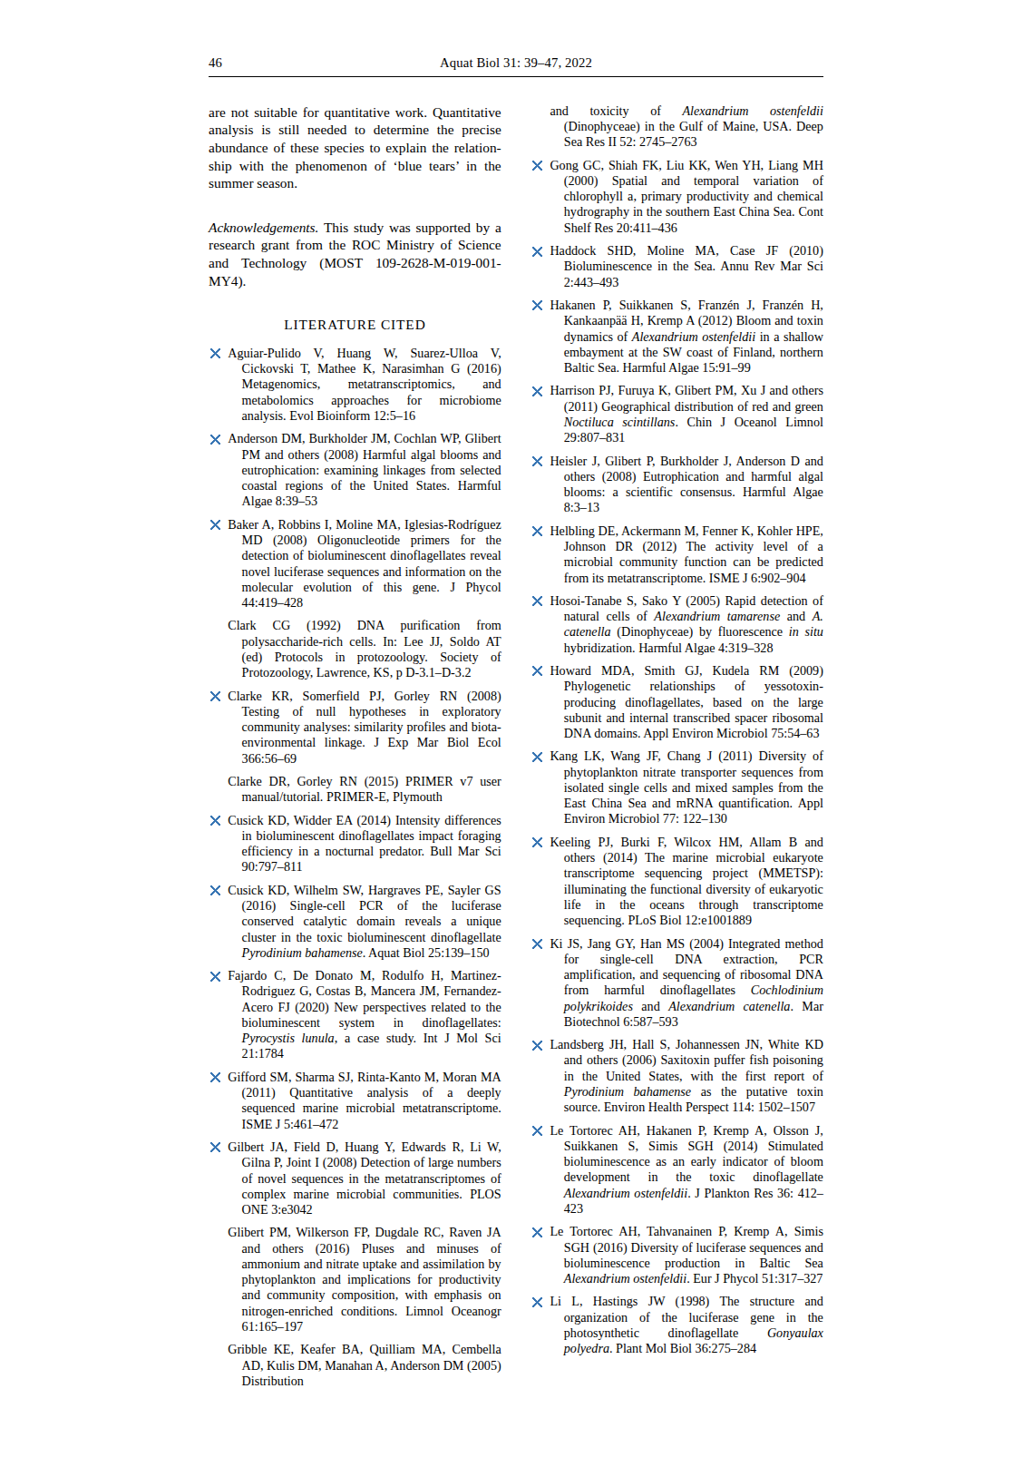46
Aquat Biol 31: 39–47, 2022
are not suitable for quantitative work. Quantitative analysis is still needed to determine the precise abundance of these species to explain the relationship with the phenomenon of ‘blue tears’ in the summer season.
Acknowledgements. This study was supported by a research grant from the ROC Ministry of Science and Technology (MOST 109-2628-M-019-001-MY4).
LITERATURE CITED
Aguiar-Pulido V, Huang W, Suarez-Ulloa V, Cickovski T, Mathee K, Narasimhan G (2016) Metagenomics, metatranscriptomics, and metabolomics approaches for microbiome analysis. Evol Bioinform 12:5–16
Anderson DM, Burkholder JM, Cochlan WP, Glibert PM and others (2008) Harmful algal blooms and eutrophication: examining linkages from selected coastal regions of the United States. Harmful Algae 8:39–53
Baker A, Robbins I, Moline MA, Iglesias-Rodríguez MD (2008) Oligonucleotide primers for the detection of bioluminescent dinoflagellates reveal novel luciferase sequences and information on the molecular evolution of this gene. J Phycol 44:419–428
Clark CG (1992) DNA purification from polysaccharide-rich cells. In: Lee JJ, Soldo AT (ed) Protocols in protozoology. Society of Protozoology, Lawrence, KS, p D-3.1–D-3.2
Clarke KR, Somerfield PJ, Gorley RN (2008) Testing of null hypotheses in exploratory community analyses: similarity profiles and biota-environmental linkage. J Exp Mar Biol Ecol 366:56–69
Clarke DR, Gorley RN (2015) PRIMER v7 user manual/tutorial. PRIMER-E, Plymouth
Cusick KD, Widder EA (2014) Intensity differences in bioluminescent dinoflagellates impact foraging efficiency in a nocturnal predator. Bull Mar Sci 90:797–811
Cusick KD, Wilhelm SW, Hargraves PE, Sayler GS (2016) Single-cell PCR of the luciferase conserved catalytic domain reveals a unique cluster in the toxic bioluminescent dinoflagellate Pyrodinium bahamense. Aquat Biol 25:139–150
Fajardo C, De Donato M, Rodulfo H, Martinez-Rodriguez G, Costas B, Mancera JM, Fernandez-Acero FJ (2020) New perspectives related to the bioluminescent system in dinoflagellates: Pyrocystis lunula, a case study. Int J Mol Sci 21:1784
Gifford SM, Sharma SJ, Rinta-Kanto M, Moran MA (2011) Quantitative analysis of a deeply sequenced marine microbial metatranscriptome. ISME J 5:461–472
Gilbert JA, Field D, Huang Y, Edwards R, Li W, Gilna P, Joint I (2008) Detection of large numbers of novel sequences in the metatranscriptomes of complex marine microbial communities. PLOS ONE 3:e3042
Glibert PM, Wilkerson FP, Dugdale RC, Raven JA and others (2016) Pluses and minuses of ammonium and nitrate uptake and assimilation by phytoplankton and implications for productivity and community composition, with emphasis on nitrogen-enriched conditions. Limnol Oceanogr 61:165–197
Gribble KE, Keafer BA, Quilliam MA, Cembella AD, Kulis DM, Manahan A, Anderson DM (2005) Distribution
and toxicity of Alexandrium ostenfeldii (Dinophyceae) in the Gulf of Maine, USA. Deep Sea Res II 52: 2745–2763
Gong GC, Shiah FK, Liu KK, Wen YH, Liang MH (2000) Spatial and temporal variation of chlorophyll a, primary productivity and chemical hydrography in the southern East China Sea. Cont Shelf Res 20:411–436
Haddock SHD, Moline MA, Case JF (2010) Bioluminescence in the Sea. Annu Rev Mar Sci 2:443–493
Hakanen P, Suikkanen S, Franzén J, Franzén H, Kankaanpää H, Kremp A (2012) Bloom and toxin dynamics of Alexandrium ostenfeldii in a shallow embayment at the SW coast of Finland, northern Baltic Sea. Harmful Algae 15:91–99
Harrison PJ, Furuya K, Glibert PM, Xu J and others (2011) Geographical distribution of red and green Noctiluca scintillans. Chin J Oceanol Limnol 29:807–831
Heisler J, Glibert P, Burkholder J, Anderson D and others (2008) Eutrophication and harmful algal blooms: a scientific consensus. Harmful Algae 8:3–13
Helbling DE, Ackermann M, Fenner K, Kohler HPE, Johnson DR (2012) The activity level of a microbial community function can be predicted from its metatranscriptome. ISME J 6:902–904
Hosoi-Tanabe S, Sako Y (2005) Rapid detection of natural cells of Alexandrium tamarense and A. catenella (Dinophyceae) by fluorescence in situ hybridization. Harmful Algae 4:319–328
Howard MDA, Smith GJ, Kudela RM (2009) Phylogenetic relationships of yessotoxin-producing dinoflagellates, based on the large subunit and internal transcribed spacer ribosomal DNA domains. Appl Environ Microbiol 75:54–63
Kang LK, Wang JF, Chang J (2011) Diversity of phytoplankton nitrate transporter sequences from isolated single cells and mixed samples from the East China Sea and mRNA quantification. Appl Environ Microbiol 77: 122–130
Keeling PJ, Burki F, Wilcox HM, Allam B and others (2014) The marine microbial eukaryote transcriptome sequencing project (MMETSP): illuminating the functional diversity of eukaryotic life in the oceans through transcriptome sequencing. PLoS Biol 12:e1001889
Ki JS, Jang GY, Han MS (2004) Integrated method for single-cell DNA extraction, PCR amplification, and sequencing of ribosomal DNA from harmful dinoflagellates Cochlodinium polykrikoides and Alexandrium catenella. Mar Biotechnol 6:587–593
Landsberg JH, Hall S, Johannessen JN, White KD and others (2006) Saxitoxin puffer fish poisoning in the United States, with the first report of Pyrodinium bahamense as the putative toxin source. Environ Health Perspect 114: 1502–1507
Le Tortorec AH, Hakanen P, Kremp A, Olsson J, Suikkanen S, Simis SGH (2014) Stimulated bioluminescence as an early indicator of bloom development in the toxic dinoflagellate Alexandrium ostenfeldii. J Plankton Res 36: 412–423
Le Tortorec AH, Tahvanainen P, Kremp A, Simis SGH (2016) Diversity of luciferase sequences and bioluminescence production in Baltic Sea Alexandrium ostenfeldii. Eur J Phycol 51:317–327
Li L, Hastings JW (1998) The structure and organization of the luciferase gene in the photosynthetic dinoflagellate Gonyaulax polyedra. Plant Mol Biol 36:275–284